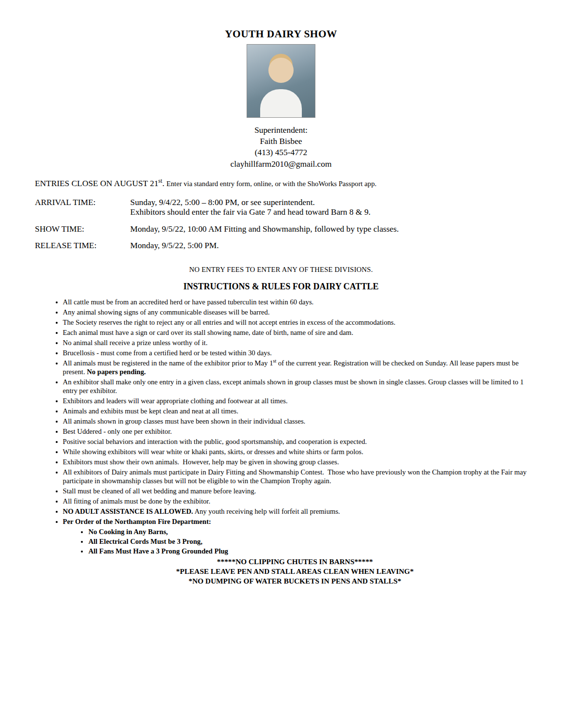YOUTH DAIRY SHOW
Superintendent:
Faith Bisbee
(413) 455-4772
clayhillfarm2010@gmail.com
ENTRIES CLOSE ON AUGUST 21st. Enter via standard entry form, online, or with the ShoWorks Passport app.
| ARRIVAL TIME: | Sunday, 9/4/22, 5:00 – 8:00 PM, or see superintendent. Exhibitors should enter the fair via Gate 7 and head toward Barn 8 & 9. |
| SHOW TIME: | Monday, 9/5/22, 10:00 AM Fitting and Showmanship, followed by type classes. |
| RELEASE TIME: | Monday, 9/5/22, 5:00 PM. |
NO ENTRY FEES TO ENTER ANY OF THESE DIVISIONS.
INSTRUCTIONS & RULES FOR DAIRY CATTLE
All cattle must be from an accredited herd or have passed tuberculin test within 60 days.
Any animal showing signs of any communicable diseases will be barred.
The Society reserves the right to reject any or all entries and will not accept entries in excess of the accommodations.
Each animal must have a sign or card over its stall showing name, date of birth, name of sire and dam.
No animal shall receive a prize unless worthy of it.
Brucellosis - must come from a certified herd or be tested within 30 days.
All animals must be registered in the name of the exhibitor prior to May 1st of the current year. Registration will be checked on Sunday. All lease papers must be present. No papers pending.
An exhibitor shall make only one entry in a given class, except animals shown in group classes must be shown in single classes. Group classes will be limited to 1 entry per exhibitor.
Exhibitors and leaders will wear appropriate clothing and footwear at all times.
Animals and exhibits must be kept clean and neat at all times.
All animals shown in group classes must have been shown in their individual classes.
Best Uddered - only one per exhibitor.
Positive social behaviors and interaction with the public, good sportsmanship, and cooperation is expected.
While showing exhibitors will wear white or khaki pants, skirts, or dresses and white shirts or farm polos.
Exhibitors must show their own animals. However, help may be given in showing group classes.
All exhibitors of Dairy animals must participate in Dairy Fitting and Showmanship Contest. Those who have previously won the Champion trophy at the Fair may participate in showmanship classes but will not be eligible to win the Champion Trophy again.
Stall must be cleaned of all wet bedding and manure before leaving.
All fitting of animals must be done by the exhibitor.
NO ADULT ASSISTANCE IS ALLOWED. Any youth receiving help will forfeit all premiums.
Per Order of the Northampton Fire Department:
No Cooking in Any Barns,
All Electrical Cords Must be 3 Prong,
All Fans Must Have a 3 Prong Grounded Plug
*****NO CLIPPING CHUTES IN BARNS*****
*PLEASE LEAVE PEN AND STALL AREAS CLEAN WHEN LEAVING*
*NO DUMPING OF WATER BUCKETS IN PENS AND STALLS*